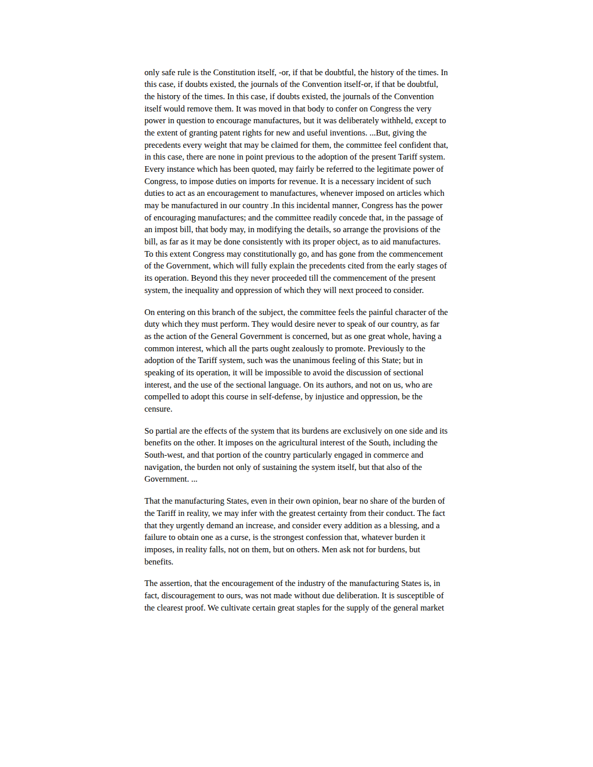only safe rule is the Constitution itself, -or, if that be doubtful, the history of the times. In this case, if doubts existed, the journals of the Convention itself-or, if that be doubtful, the history of the times. In this case, if doubts existed, the journals of the Convention itself would remove them. It was moved in that body to confer on Congress the very power in question to encourage manufactures, but it was deliberately withheld, except to the extent of granting patent rights for new and useful inventions. ...But, giving the precedents every weight that may be claimed for them, the committee feel confident that, in this case, there are none in point previous to the adoption of the present Tariff system. Every instance which has been quoted, may fairly be referred to the legitimate power of Congress, to impose duties on imports for revenue. It is a necessary incident of such duties to act as an encouragement to manufactures, whenever imposed on articles which may be manufactured in our country .In this incidental manner, Congress has the power of encouraging manufactures; and the committee readily concede that, in the passage of an impost bill, that body may, in modifying the details, so arrange the provisions of the bill, as far as it may be done consistently with its proper object, as to aid manufactures. To this extent Congress may constitutionally go, and has gone from the commencement of the Government, which will fully explain the precedents cited from the early stages of its operation. Beyond this they never proceeded till the commencement of the present system, the inequality and oppression of which they will next proceed to consider.
On entering on this branch of the subject, the committee feels the painful character of the duty which they must perform. They would desire never to speak of our country, as far as the action of the General Government is concerned, but as one great whole, having a common interest, which all the parts ought zealously to promote. Previously to the adoption of the Tariff system, such was the unanimous feeling of this State; but in speaking of its operation, it will be impossible to avoid the discussion of sectional interest, and the use of the sectional language. On its authors, and not on us, who are compelled to adopt this course in self-defense, by injustice and oppression, be the censure.
So partial are the effects of the system that its burdens are exclusively on one side and its benefits on the other. It imposes on the agricultural interest of the South, including the South-west, and that portion of the country particularly engaged in commerce and navigation, the burden not only of sustaining the system itself, but that also of the Government. ...
That the manufacturing States, even in their own opinion, bear no share of the burden of the Tariff in reality, we may infer with the greatest certainty from their conduct. The fact that they urgently demand an increase, and consider every addition as a blessing, and a failure to obtain one as a curse, is the strongest confession that, whatever burden it imposes, in reality falls, not on them, but on others. Men ask not for burdens, but benefits.
The assertion, that the encouragement of the industry of the manufacturing States is, in fact, discouragement to ours, was not made without due deliberation. It is susceptible of the clearest proof. We cultivate certain great staples for the supply of the general market